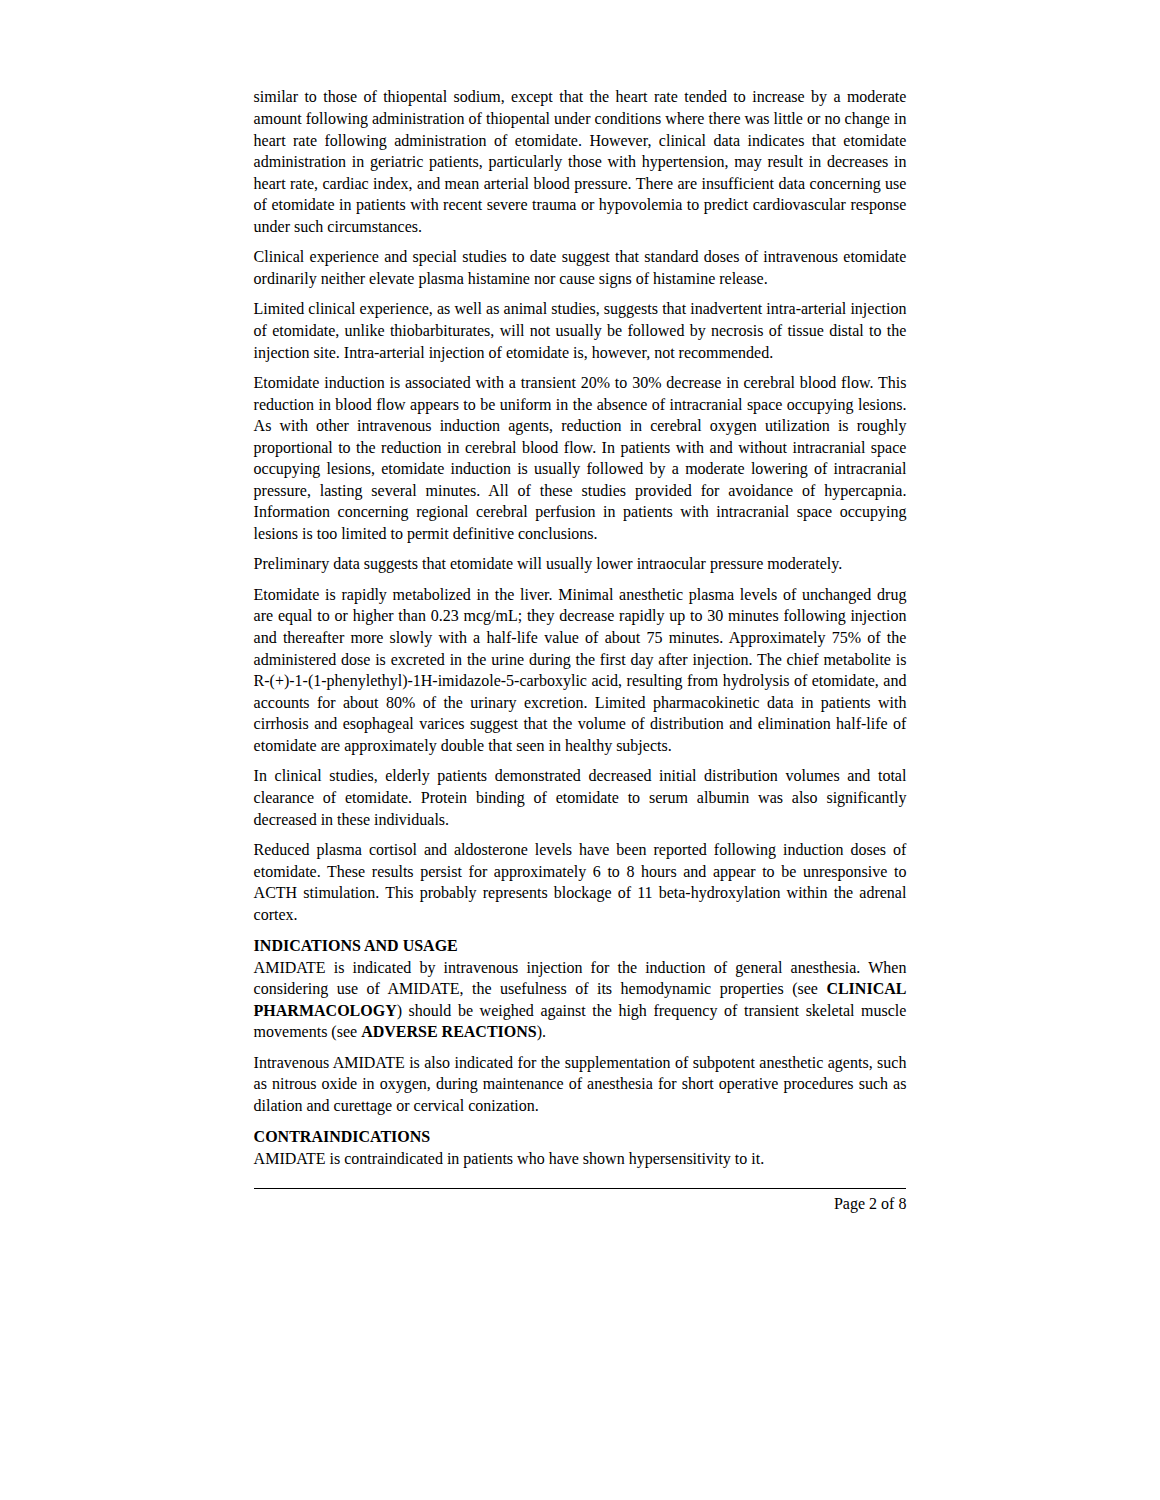similar to those of thiopental sodium, except that the heart rate tended to increase by a moderate amount following administration of thiopental under conditions where there was little or no change in heart rate following administration of etomidate. However, clinical data indicates that etomidate administration in geriatric patients, particularly those with hypertension, may result in decreases in heart rate, cardiac index, and mean arterial blood pressure. There are insufficient data concerning use of etomidate in patients with recent severe trauma or hypovolemia to predict cardiovascular response under such circumstances.
Clinical experience and special studies to date suggest that standard doses of intravenous etomidate ordinarily neither elevate plasma histamine nor cause signs of histamine release.
Limited clinical experience, as well as animal studies, suggests that inadvertent intra-arterial injection of etomidate, unlike thiobarbiturates, will not usually be followed by necrosis of tissue distal to the injection site. Intra-arterial injection of etomidate is, however, not recommended.
Etomidate induction is associated with a transient 20% to 30% decrease in cerebral blood flow. This reduction in blood flow appears to be uniform in the absence of intracranial space occupying lesions. As with other intravenous induction agents, reduction in cerebral oxygen utilization is roughly proportional to the reduction in cerebral blood flow. In patients with and without intracranial space occupying lesions, etomidate induction is usually followed by a moderate lowering of intracranial pressure, lasting several minutes. All of these studies provided for avoidance of hypercapnia. Information concerning regional cerebral perfusion in patients with intracranial space occupying lesions is too limited to permit definitive conclusions.
Preliminary data suggests that etomidate will usually lower intraocular pressure moderately.
Etomidate is rapidly metabolized in the liver. Minimal anesthetic plasma levels of unchanged drug are equal to or higher than 0.23 mcg/mL; they decrease rapidly up to 30 minutes following injection and thereafter more slowly with a half-life value of about 75 minutes. Approximately 75% of the administered dose is excreted in the urine during the first day after injection. The chief metabolite is R-(+)-1-(1-phenylethyl)-1H-imidazole-5-carboxylic acid, resulting from hydrolysis of etomidate, and accounts for about 80% of the urinary excretion. Limited pharmacokinetic data in patients with cirrhosis and esophageal varices suggest that the volume of distribution and elimination half-life of etomidate are approximately double that seen in healthy subjects.
In clinical studies, elderly patients demonstrated decreased initial distribution volumes and total clearance of etomidate. Protein binding of etomidate to serum albumin was also significantly decreased in these individuals.
Reduced plasma cortisol and aldosterone levels have been reported following induction doses of etomidate. These results persist for approximately 6 to 8 hours and appear to be unresponsive to ACTH stimulation. This probably represents blockage of 11 beta-hydroxylation within the adrenal cortex.
Indications and Usage
AMIDATE is indicated by intravenous injection for the induction of general anesthesia. When considering use of AMIDATE, the usefulness of its hemodynamic properties (see CLINICAL PHARMACOLOGY) should be weighed against the high frequency of transient skeletal muscle movements (see ADVERSE REACTIONS).
Intravenous AMIDATE is also indicated for the supplementation of subpotent anesthetic agents, such as nitrous oxide in oxygen, during maintenance of anesthesia for short operative procedures such as dilation and curettage or cervical conization.
Contraindications
AMIDATE is contraindicated in patients who have shown hypersensitivity to it.
Page 2 of 8